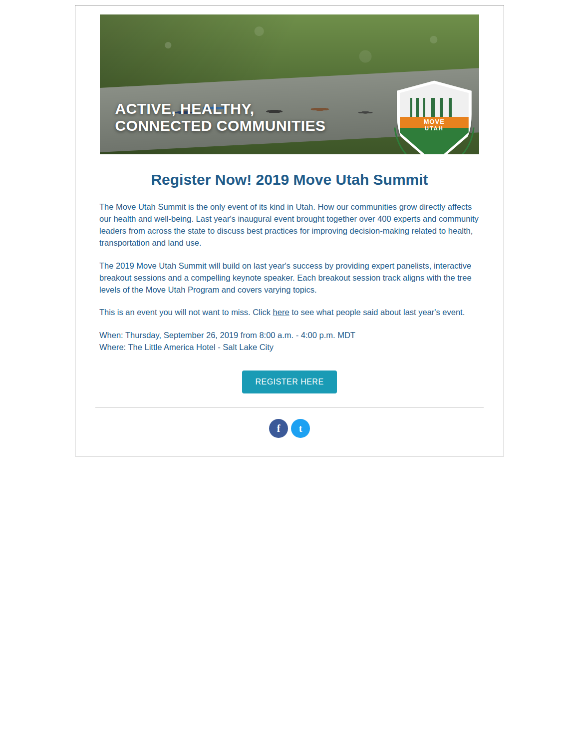ACTIVE, HEALTHY,
CONNECTED COMMUNITIES
MOVEUTAH
ACTIVE · HEALTHY · CONNECTED COMMUNITIES
Register Now! 2019 Move Utah Summit
The Move Utah Summit is the only event of its kind in Utah. How our communities grow directly affects our health and well-being. Last year's inaugural event brought together over 400 experts and community leaders from across the state to discuss best practices for improving decision-making related to health, transportation and land use.
The 2019 Move Utah Summit will build on last year's success by providing expert panelists, interactive breakout sessions and a compelling keynote speaker. Each breakout session track aligns with the tree levels of the Move Utah Program and covers varying topics.
This is an event you will not want to miss. Click here to see what people said about last year's event.
When: Thursday, September 26, 2019 from 8:00 a.m. - 4:00 p.m. MDT
Where: The Little America Hotel - Salt Lake City
REGISTER HERE
ft